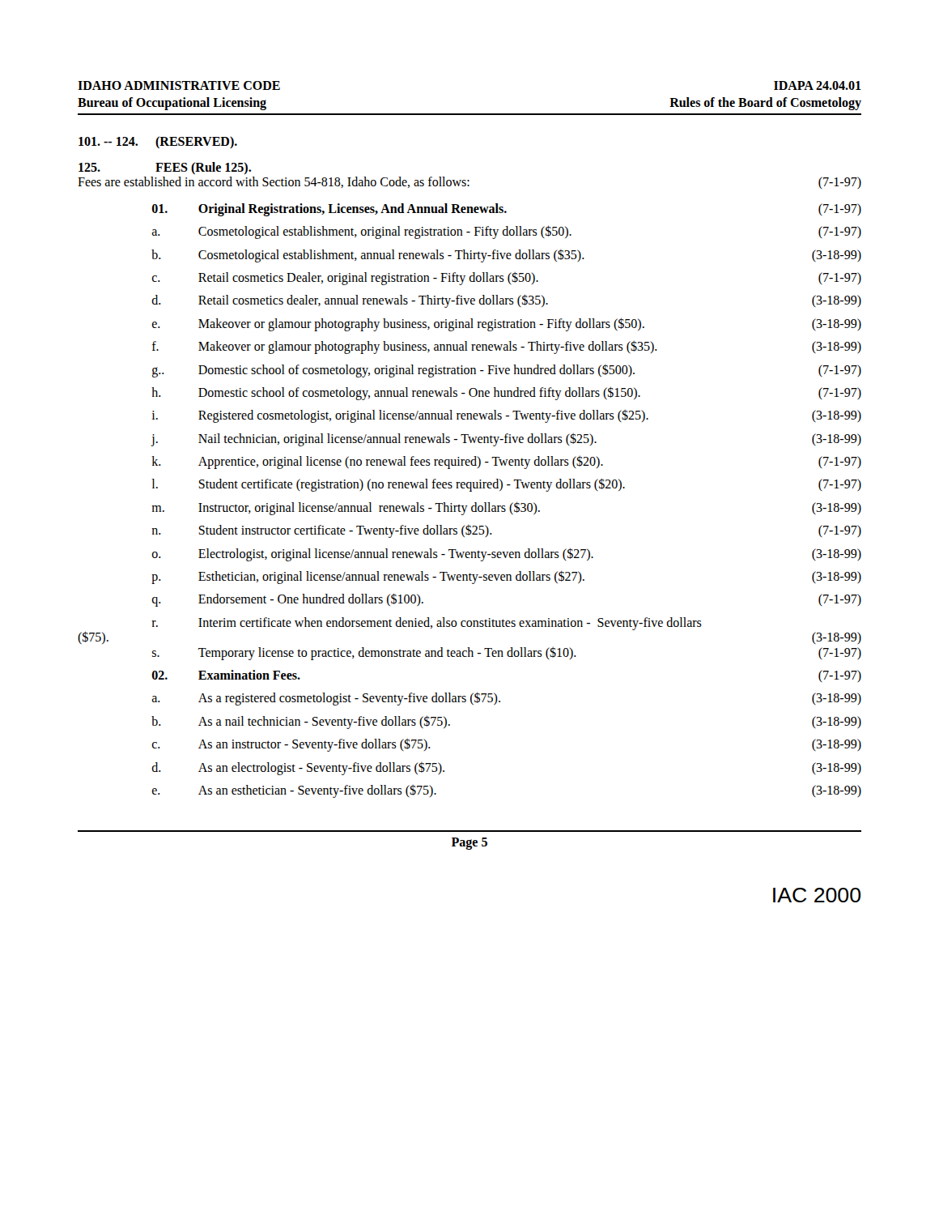IDAHO ADMINISTRATIVE CODE
Bureau of Occupational Licensing
IDAPA 24.04.01
Rules of the Board of Cosmetology
101. -- 124.(RESERVED).
125. FEES (Rule 125).
Fees are established in accord with Section 54-818, Idaho Code, as follows: (7-1-97)
01. Original Registrations, Licenses, And Annual Renewals. (7-1-97)
a. Cosmetological establishment, original registration - Fifty dollars ($50). (7-1-97)
b. Cosmetological establishment, annual renewals - Thirty-five dollars ($35). (3-18-99)
c. Retail cosmetics Dealer, original registration - Fifty dollars ($50). (7-1-97)
d. Retail cosmetics dealer, annual renewals - Thirty-five dollars ($35). (3-18-99)
e. Makeover or glamour photography business, original registration - Fifty dollars ($50). (3-18-99)
f. Makeover or glamour photography business, annual renewals - Thirty-five dollars ($35). (3-18-99)
g.. Domestic school of cosmetology, original registration - Five hundred dollars ($500). (7-1-97)
h. Domestic school of cosmetology, annual renewals - One hundred fifty dollars ($150). (7-1-97)
i. Registered cosmetologist, original license/annual renewals - Twenty-five dollars ($25). (3-18-99)
j. Nail technician, original license/annual renewals - Twenty-five dollars ($25). (3-18-99)
k. Apprentice, original license (no renewal fees required) - Twenty dollars ($20). (7-1-97)
l. Student certificate (registration) (no renewal fees required) - Twenty dollars ($20). (7-1-97)
m. Instructor, original license/annual renewals - Thirty dollars ($30). (3-18-99)
n. Student instructor certificate - Twenty-five dollars ($25). (7-1-97)
o. Electrologist, original license/annual renewals - Twenty-seven dollars ($27). (3-18-99)
p. Esthetician, original license/annual renewals - Twenty-seven dollars ($27). (3-18-99)
q. Endorsement - One hundred dollars ($100). (7-1-97)
r. Interim certificate when endorsement denied, also constitutes examination - Seventy-five dollars
($75). (3-18-99)
s. Temporary license to practice, demonstrate and teach - Ten dollars ($10). (7-1-97)
02. Examination Fees. (7-1-97)
a. As a registered cosmetologist - Seventy-five dollars ($75). (3-18-99)
b. As a nail technician - Seventy-five dollars ($75). (3-18-99)
c. As an instructor - Seventy-five dollars ($75). (3-18-99)
d. As an electrologist - Seventy-five dollars ($75). (3-18-99)
e. As an esthetician - Seventy-five dollars ($75). (3-18-99)
Page 5
IAC 2000